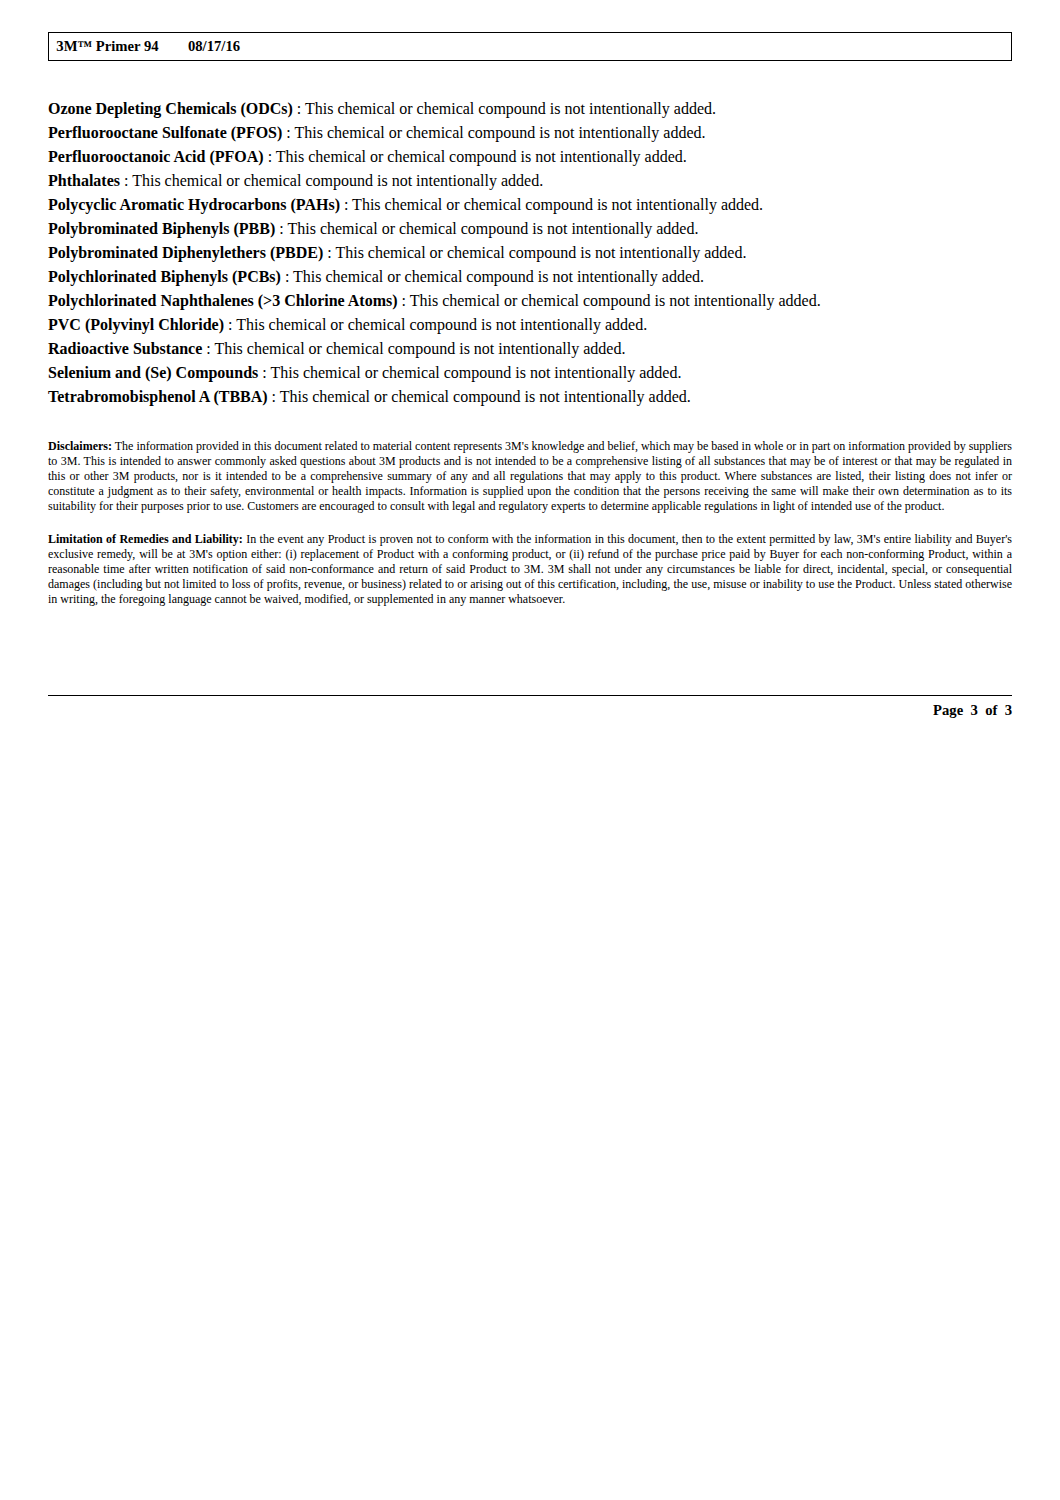3M™ Primer 9408/17/16
Ozone Depleting Chemicals (ODCs) : This chemical or chemical compound is not intentionally added.
Perfluorooctane Sulfonate (PFOS) : This chemical or chemical compound is not intentionally added.
Perfluorooctanoic Acid (PFOA) : This chemical or chemical compound is not intentionally added.
Phthalates : This chemical or chemical compound is not intentionally added.
Polycyclic Aromatic Hydrocarbons (PAHs) : This chemical or chemical compound is not intentionally added.
Polybrominated Biphenyls (PBB) : This chemical or chemical compound is not intentionally added.
Polybrominated Diphenylethers (PBDE) : This chemical or chemical compound is not intentionally added.
Polychlorinated Biphenyls (PCBs) : This chemical or chemical compound is not intentionally added.
Polychlorinated Naphthalenes (>3 Chlorine Atoms) : This chemical or chemical compound is not intentionally added.
PVC (Polyvinyl Chloride) : This chemical or chemical compound is not intentionally added.
Radioactive Substance : This chemical or chemical compound is not intentionally added.
Selenium and (Se) Compounds : This chemical or chemical compound is not intentionally added.
Tetrabromobisphenol A (TBBA) : This chemical or chemical compound is not intentionally added.
Disclaimers: The information provided in this document related to material content represents 3M's knowledge and belief, which may be based in whole or in part on information provided by suppliers to 3M. This is intended to answer commonly asked questions about 3M products and is not intended to be a comprehensive listing of all substances that may be of interest or that may be regulated in this or other 3M products, nor is it intended to be a comprehensive summary of any and all regulations that may apply to this product. Where substances are listed, their listing does not infer or constitute a judgment as to their safety, environmental or health impacts. Information is supplied upon the condition that the persons receiving the same will make their own determination as to its suitability for their purposes prior to use. Customers are encouraged to consult with legal and regulatory experts to determine applicable regulations in light of intended use of the product.
Limitation of Remedies and Liability: In the event any Product is proven not to conform with the information in this document, then to the extent permitted by law, 3M's entire liability and Buyer's exclusive remedy, will be at 3M's option either: (i) replacement of Product with a conforming product, or (ii) refund of the purchase price paid by Buyer for each non-conforming Product, within a reasonable time after written notification of said non-conformance and return of said Product to 3M. 3M shall not under any circumstances be liable for direct, incidental, special, or consequential damages (including but not limited to loss of profits, revenue, or business) related to or arising out of this certification, including, the use, misuse or inability to use the Product. Unless stated otherwise in writing, the foregoing language cannot be waived, modified, or supplemented in any manner whatsoever.
Page 3 of 3